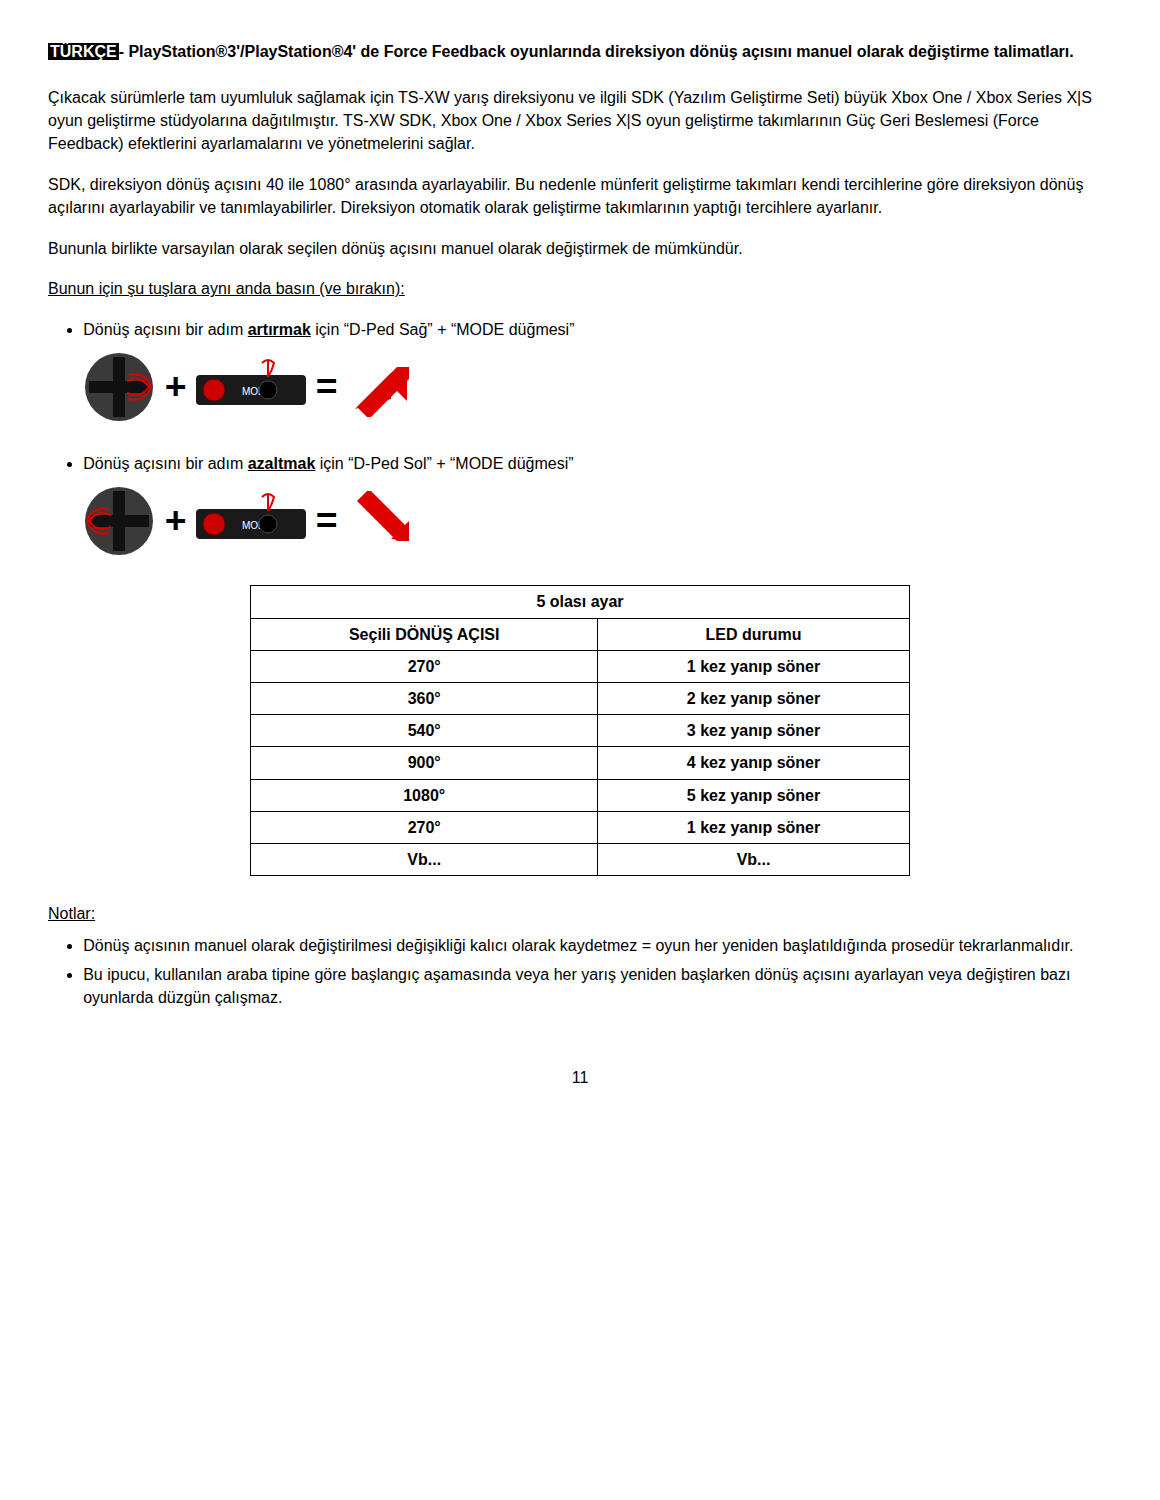TÜRKÇE- PlayStation®3'/PlayStation®4' de Force Feedback oyunlarında direksiyon dönüş açısını manuel olarak değiştirme talimatları.
Çıkacak sürümlerle tam uyumluluk sağlamak için TS-XW yarış direksiyonu ve ilgili SDK (Yazılım Geliştirme Seti) büyük Xbox One / Xbox Series X|S oyun geliştirme stüdyolarına dağıtılmıştır. TS-XW SDK, Xbox One / Xbox Series X|S oyun geliştirme takımlarının Güç Geri Beslemesi (Force Feedback) efektlerini ayarlamalarını ve yönetmelerini sağlar.
SDK, direksiyon dönüş açısını 40 ile 1080° arasında ayarlayabilir. Bu nedenle münferit geliştirme takımları kendi tercihlerine göre direksiyon dönüş açılarını ayarlayabilir ve tanımlayabilirler. Direksiyon otomatik olarak geliştirme takımlarının yaptığı tercihlere ayarlanır.
Bununla birlikte varsayılan olarak seçilen dönüş açısını manuel olarak değiştirmek de mümkündür.
Bunun için şu tuşlara aynı anda basın (ve bırakın):
Dönüş açısını bir adım artırmak için “D-Ped Sağ” + “MODE düğmesi”
+
MODE
=
Dönüş açısını bir adım azaltmak için “D-Ped Sol” + “MODE düğmesi”
+
MODE
=
5 olası ayar
| Seçili DÖNÜŞ AÇISI | LED durumu |
| --- | --- |
| 270° | 1 kez yanıp söner |
| 360° | 2 kez yanıp söner |
| 540° | 3 kez yanıp söner |
| 900° | 4 kez yanıp söner |
| 1080° | 5 kez yanıp söner |
| 270° | 1 kez yanıp söner |
| Vb... | Vb... |
Notlar:
Dönüş açısının manuel olarak değiştirilmesi değişikliği kalıcı olarak kaydetmez = oyun her yeniden başlatıldığında prosedür tekrarlanmalıdır.
Bu ipucu, kullanılan araba tipine göre başlangıç aşamasında veya her yarış yeniden başlarken dönüş açısını ayarlayan veya değiştiren bazı oyunlarda düzgün çalışmaz.
11